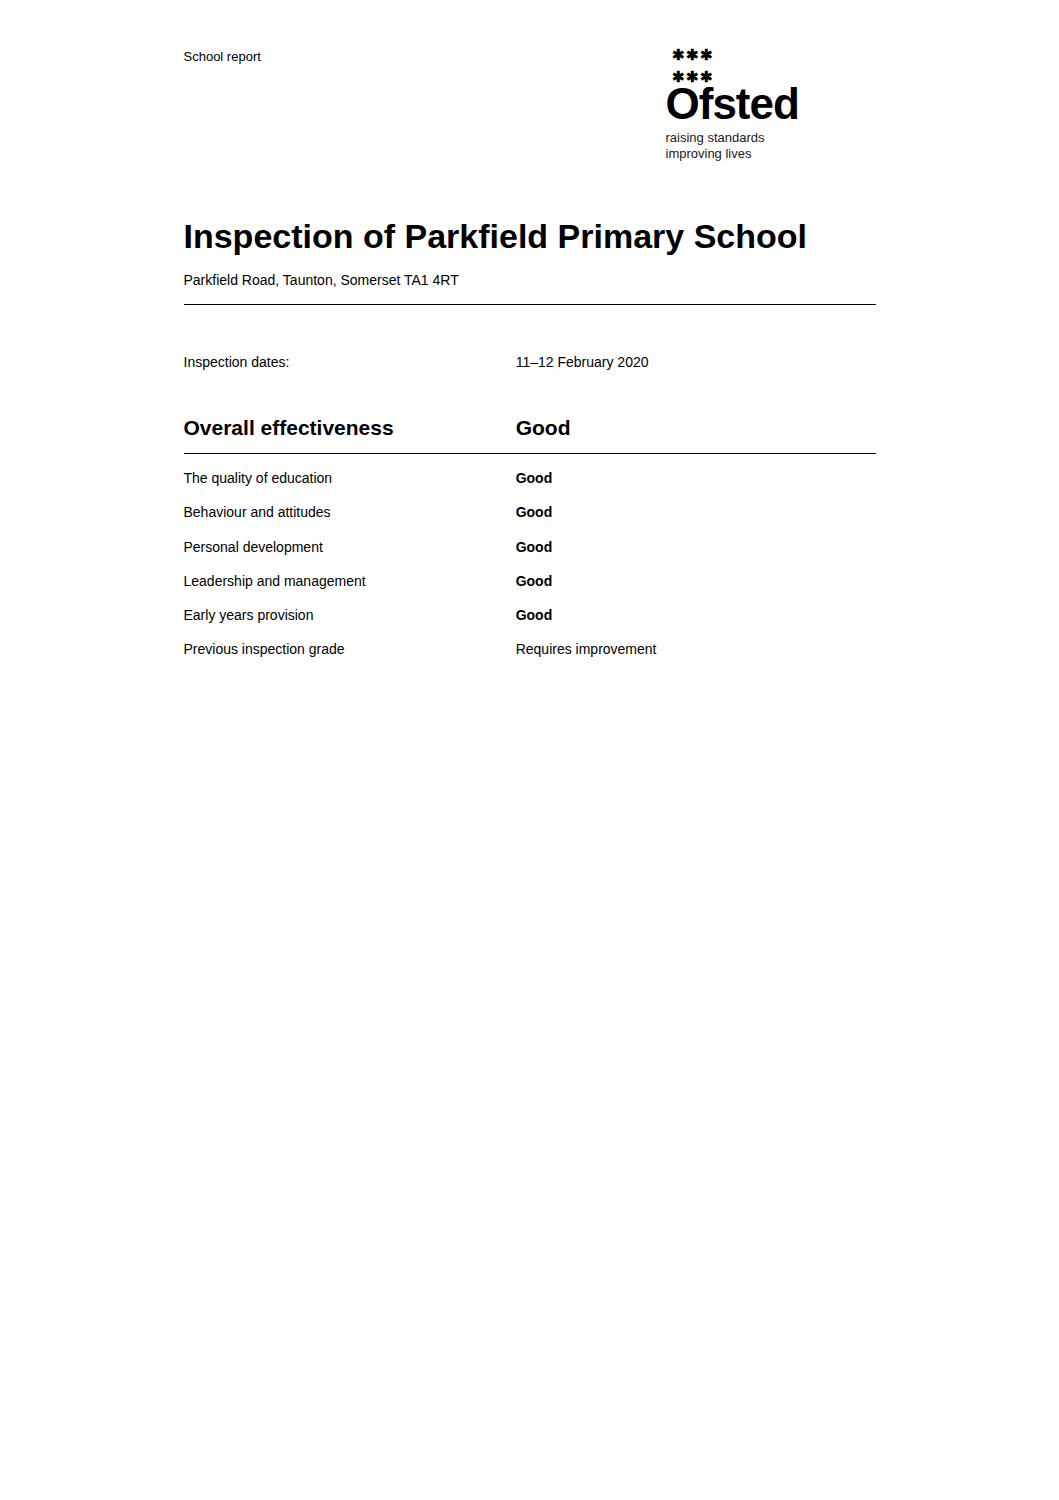School report
✱✱✱
✱✱✱
Ofsted
raising standards
improving lives
Inspection of Parkfield Primary School
Parkfield Road, Taunton, Somerset TA1 4RT
| Inspection dates: | 11–12 February 2020 |
| Overall effectiveness | Good |
| The quality of education | Good |
| Behaviour and attitudes | Good |
| Personal development | Good |
| Leadership and management | Good |
| Early years provision | Good |
| Previous inspection grade | Requires improvement |